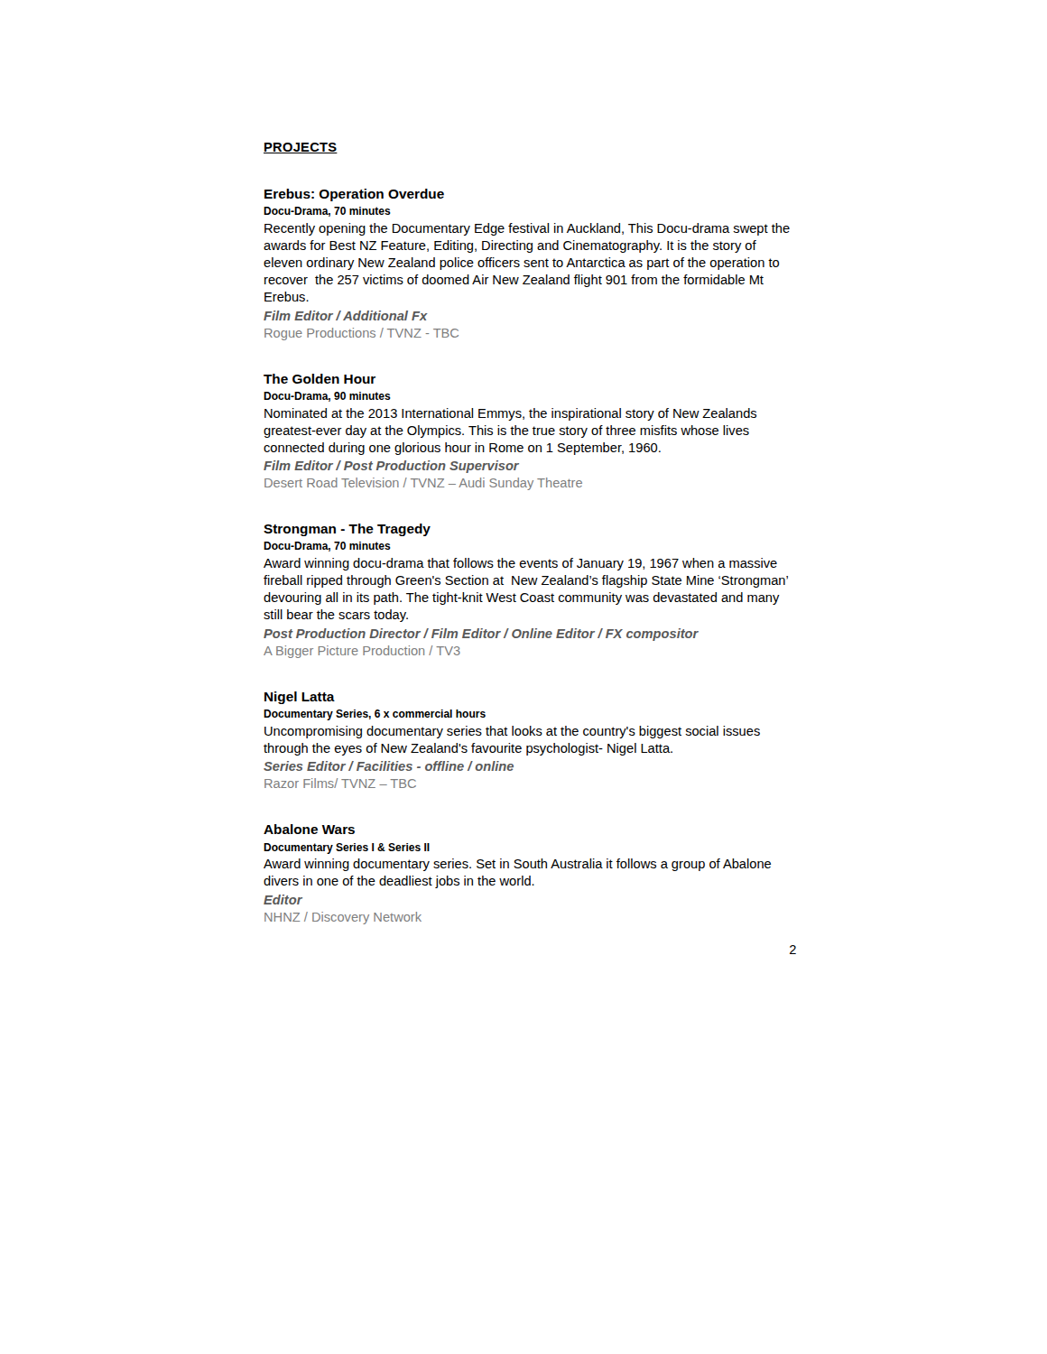PROJECTS
Erebus: Operation Overdue
Docu-Drama, 70 minutes
Recently opening the Documentary Edge festival in Auckland, This Docu-drama swept the awards for Best NZ Feature, Editing, Directing and Cinematography. It is the story of eleven ordinary New Zealand police officers sent to Antarctica as part of the operation to recover the 257 victims of doomed Air New Zealand flight 901 from the formidable Mt Erebus.
Film Editor / Additional Fx
Rogue Productions / TVNZ - TBC
The Golden Hour
Docu-Drama, 90 minutes
Nominated at the 2013 International Emmys, the inspirational story of New Zealands greatest-ever day at the Olympics. This is the true story of three misfits whose lives connected during one glorious hour in Rome on 1 September, 1960.
Film Editor / Post Production Supervisor
Desert Road Television / TVNZ – Audi Sunday Theatre
Strongman - The Tragedy
Docu-Drama, 70 minutes
Award winning docu-drama that follows the events of January 19, 1967 when a massive fireball ripped through Green's Section at New Zealand’s flagship State Mine ‘Strongman’ devouring all in its path. The tight-knit West Coast community was devastated and many still bear the scars today.
Post Production Director / Film Editor / Online Editor / FX compositor
A Bigger Picture Production / TV3
Nigel Latta
Documentary Series, 6 x commercial hours
Uncompromising documentary series that looks at the country's biggest social issues through the eyes of New Zealand's favourite psychologist- Nigel Latta.
Series Editor / Facilities - offline / online
Razor Films/ TVNZ – TBC
Abalone Wars
Documentary Series I & Series II
Award winning documentary series. Set in South Australia it follows a group of Abalone divers in one of the deadliest jobs in the world.
Editor
NHNZ / Discovery Network
2